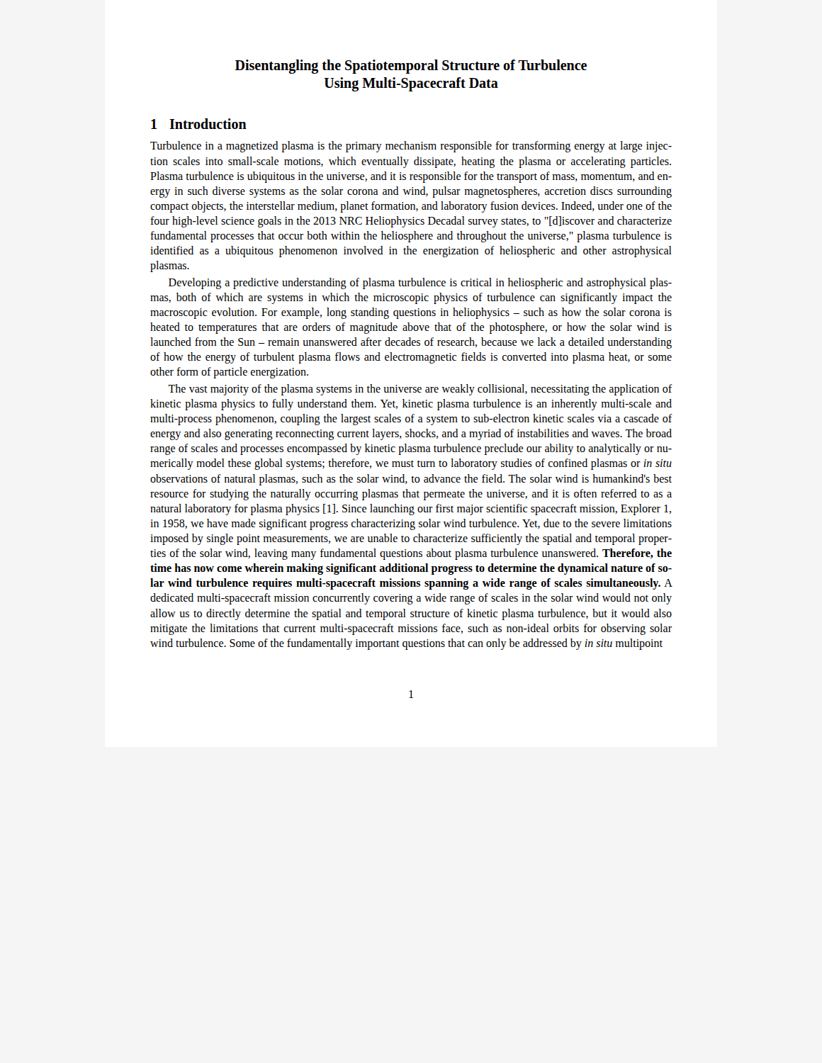Disentangling the Spatiotemporal Structure of Turbulence
Using Multi-Spacecraft Data
1 Introduction
Turbulence in a magnetized plasma is the primary mechanism responsible for transforming energy at large injection scales into small-scale motions, which eventually dissipate, heating the plasma or accelerating particles. Plasma turbulence is ubiquitous in the universe, and it is responsible for the transport of mass, momentum, and energy in such diverse systems as the solar corona and wind, pulsar magnetospheres, accretion discs surrounding compact objects, the interstellar medium, planet formation, and laboratory fusion devices. Indeed, under one of the four high-level science goals in the 2013 NRC Heliophysics Decadal survey states, to "[d]iscover and characterize fundamental processes that occur both within the heliosphere and throughout the universe," plasma turbulence is identified as a ubiquitous phenomenon involved in the energization of heliospheric and other astrophysical plasmas.
Developing a predictive understanding of plasma turbulence is critical in heliospheric and astrophysical plasmas, both of which are systems in which the microscopic physics of turbulence can significantly impact the macroscopic evolution. For example, long standing questions in heliophysics – such as how the solar corona is heated to temperatures that are orders of magnitude above that of the photosphere, or how the solar wind is launched from the Sun – remain unanswered after decades of research, because we lack a detailed understanding of how the energy of turbulent plasma flows and electromagnetic fields is converted into plasma heat, or some other form of particle energization.
The vast majority of the plasma systems in the universe are weakly collisional, necessitating the application of kinetic plasma physics to fully understand them. Yet, kinetic plasma turbulence is an inherently multi-scale and multi-process phenomenon, coupling the largest scales of a system to sub-electron kinetic scales via a cascade of energy and also generating reconnecting current layers, shocks, and a myriad of instabilities and waves. The broad range of scales and processes encompassed by kinetic plasma turbulence preclude our ability to analytically or numerically model these global systems; therefore, we must turn to laboratory studies of confined plasmas or in situ observations of natural plasmas, such as the solar wind, to advance the field. The solar wind is humankind's best resource for studying the naturally occurring plasmas that permeate the universe, and it is often referred to as a natural laboratory for plasma physics [1]. Since launching our first major scientific spacecraft mission, Explorer 1, in 1958, we have made significant progress characterizing solar wind turbulence. Yet, due to the severe limitations imposed by single point measurements, we are unable to characterize sufficiently the spatial and temporal properties of the solar wind, leaving many fundamental questions about plasma turbulence unanswered. Therefore, the time has now come wherein making significant additional progress to determine the dynamical nature of solar wind turbulence requires multi-spacecraft missions spanning a wide range of scales simultaneously. A dedicated multi-spacecraft mission concurrently covering a wide range of scales in the solar wind would not only allow us to directly determine the spatial and temporal structure of kinetic plasma turbulence, but it would also mitigate the limitations that current multi-spacecraft missions face, such as non-ideal orbits for observing solar wind turbulence. Some of the fundamentally important questions that can only be addressed by in situ multipoint
1